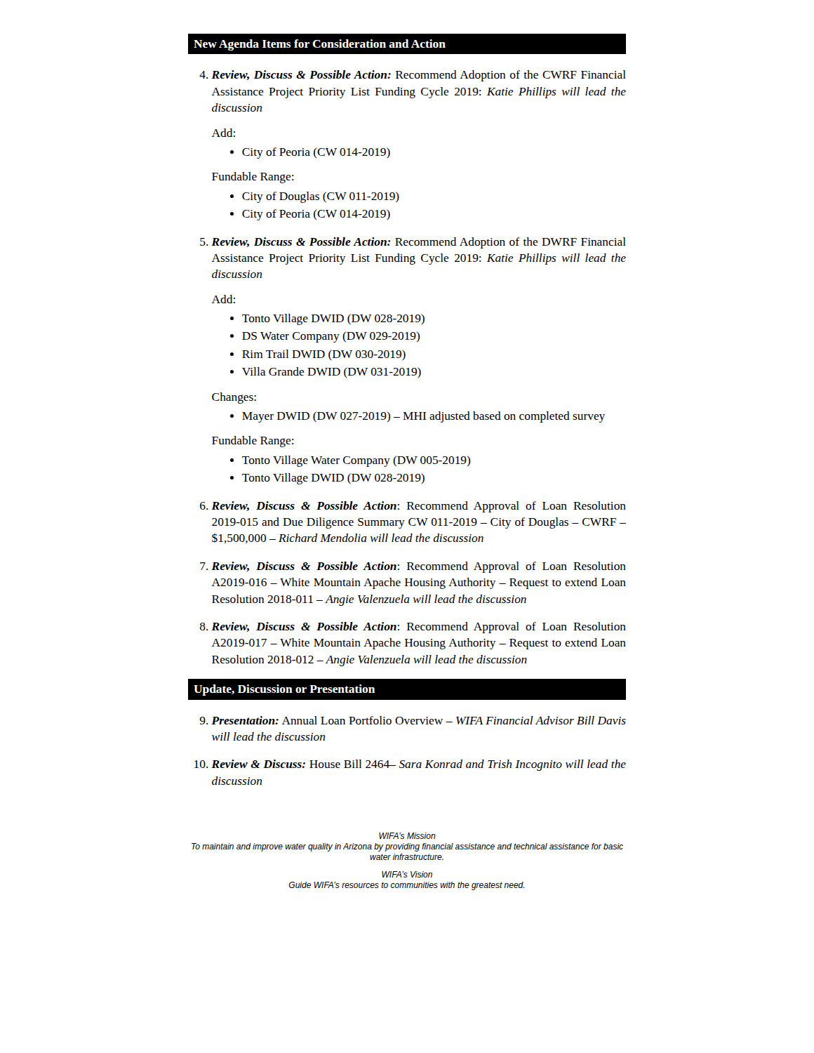New Agenda Items for Consideration and Action
Review, Discuss & Possible Action: Recommend Adoption of the CWRF Financial Assistance Project Priority List Funding Cycle 2019: Katie Phillips will lead the discussion
Add:
City of Peoria (CW 014-2019)
Fundable Range:
City of Douglas (CW 011-2019)
City of Peoria (CW 014-2019)
Review, Discuss & Possible Action: Recommend Adoption of the DWRF Financial Assistance Project Priority List Funding Cycle 2019: Katie Phillips will lead the discussion
Add:
Tonto Village DWID (DW 028-2019)
DS Water Company (DW 029-2019)
Rim Trail DWID (DW 030-2019)
Villa Grande DWID (DW 031-2019)
Changes:
Mayer DWID (DW 027-2019) – MHI adjusted based on completed survey
Fundable Range:
Tonto Village Water Company (DW 005-2019)
Tonto Village DWID (DW 028-2019)
Review, Discuss & Possible Action: Recommend Approval of Loan Resolution 2019-015 and Due Diligence Summary CW 011-2019 – City of Douglas – CWRF – $1,500,000 – Richard Mendolia will lead the discussion
Review, Discuss & Possible Action: Recommend Approval of Loan Resolution A2019-016 – White Mountain Apache Housing Authority – Request to extend Loan Resolution 2018-011 – Angie Valenzuela will lead the discussion
Review, Discuss & Possible Action: Recommend Approval of Loan Resolution A2019-017 – White Mountain Apache Housing Authority – Request to extend Loan Resolution 2018-012 – Angie Valenzuela will lead the discussion
Update, Discussion or Presentation
Presentation: Annual Loan Portfolio Overview – WIFA Financial Advisor Bill Davis will lead the discussion
Review & Discuss: House Bill 2464– Sara Konrad and Trish Incognito will lead the discussion
WIFA’s Mission
To maintain and improve water quality in Arizona by providing financial assistance and technical assistance for basic water infrastructure.
WIFA’s Vision
Guide WIFA’s resources to communities with the greatest need.